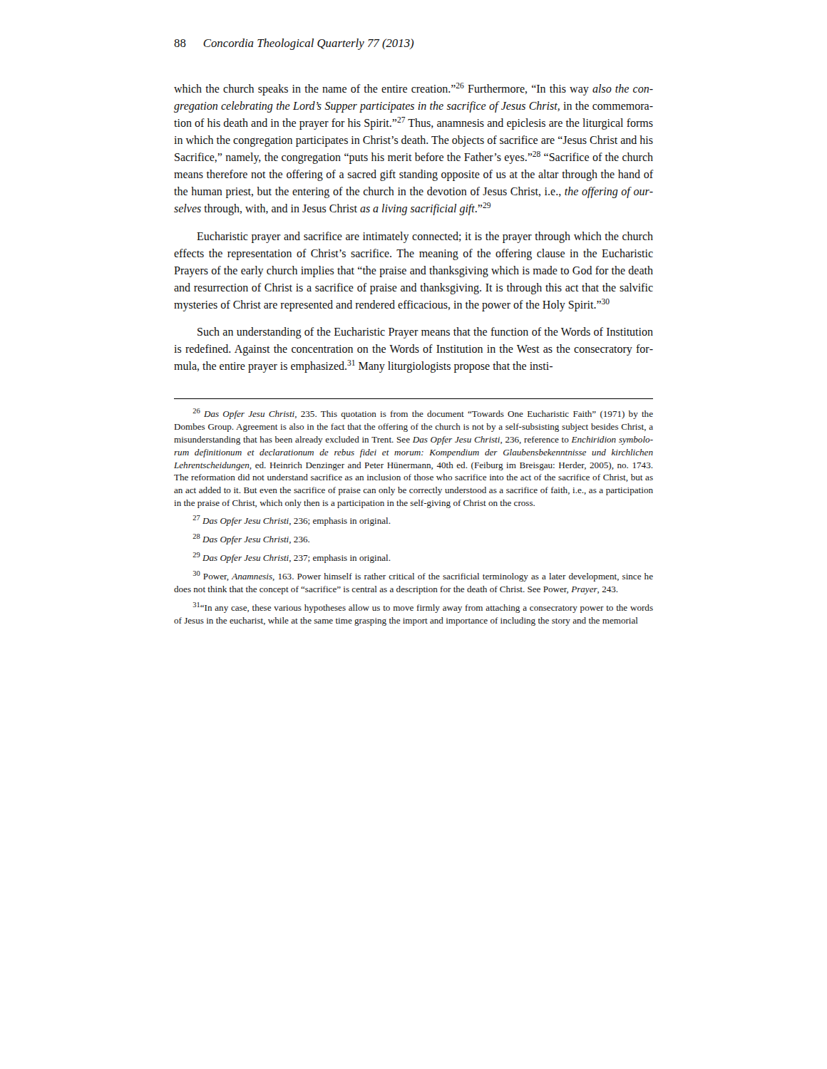88 Concordia Theological Quarterly 77 (2013)
which the church speaks in the name of the entire creation.”26 Furthermore, “In this way also the congregation celebrating the Lord’s Supper participates in the sacrifice of Jesus Christ, in the commemoration of his death and in the prayer for his Spirit.”27 Thus, anamnesis and epiclesis are the liturgical forms in which the congregation participates in Christ’s death. The objects of sacrifice are “Jesus Christ and his Sacrifice,” namely, the congregation “puts his merit before the Father’s eyes.”28 “Sacrifice of the church means therefore not the offering of a sacred gift standing opposite of us at the altar through the hand of the human priest, but the entering of the church in the devotion of Jesus Christ, i.e., the offering of ourselves through, with, and in Jesus Christ as a living sacrificial gift.”29
Eucharistic prayer and sacrifice are intimately connected; it is the prayer through which the church effects the representation of Christ’s sacrifice. The meaning of the offering clause in the Eucharistic Prayers of the early church implies that “the praise and thanksgiving which is made to God for the death and resurrection of Christ is a sacrifice of praise and thanksgiving. It is through this act that the salvific mysteries of Christ are represented and rendered efficacious, in the power of the Holy Spirit.”30
Such an understanding of the Eucharistic Prayer means that the function of the Words of Institution is redefined. Against the concentration on the Words of Institution in the West as the consecratory formula, the entire prayer is emphasized.31 Many liturgiologists propose that the insti-
26 Das Opfer Jesu Christi, 235. This quotation is from the document “Towards One Eucharistic Faith” (1971) by the Dombes Group. Agreement is also in the fact that the offering of the church is not by a self-subsisting subject besides Christ, a misunderstanding that has been already excluded in Trent. See Das Opfer Jesu Christi, 236, reference to Enchiridion symbolorum definitionum et declarationum de rebus fidei et morum: Kompendium der Glaubensbekenntnisse und kirchlichen Lehrentscheidungen, ed. Heinrich Denzinger and Peter Hünermann, 40th ed. (Feiburg im Breisgau: Herder, 2005), no. 1743. The reformation did not understand sacrifice as an inclusion of those who sacrifice into the act of the sacrifice of Christ, but as an act added to it. But even the sacrifice of praise can only be correctly understood as a sacrifice of faith, i.e., as a participation in the praise of Christ, which only then is a participation in the self-giving of Christ on the cross.
27 Das Opfer Jesu Christi, 236; emphasis in original.
28 Das Opfer Jesu Christi, 236.
29 Das Opfer Jesu Christi, 237; emphasis in original.
30 Power, Anamnesis, 163. Power himself is rather critical of the sacrificial terminology as a later development, since he does not think that the concept of “sacrifice” is central as a description for the death of Christ. See Power, Prayer, 243.
31“In any case, these various hypotheses allow us to move firmly away from attaching a consecratory power to the words of Jesus in the eucharist, while at the same time grasping the import and importance of including the story and the memorial